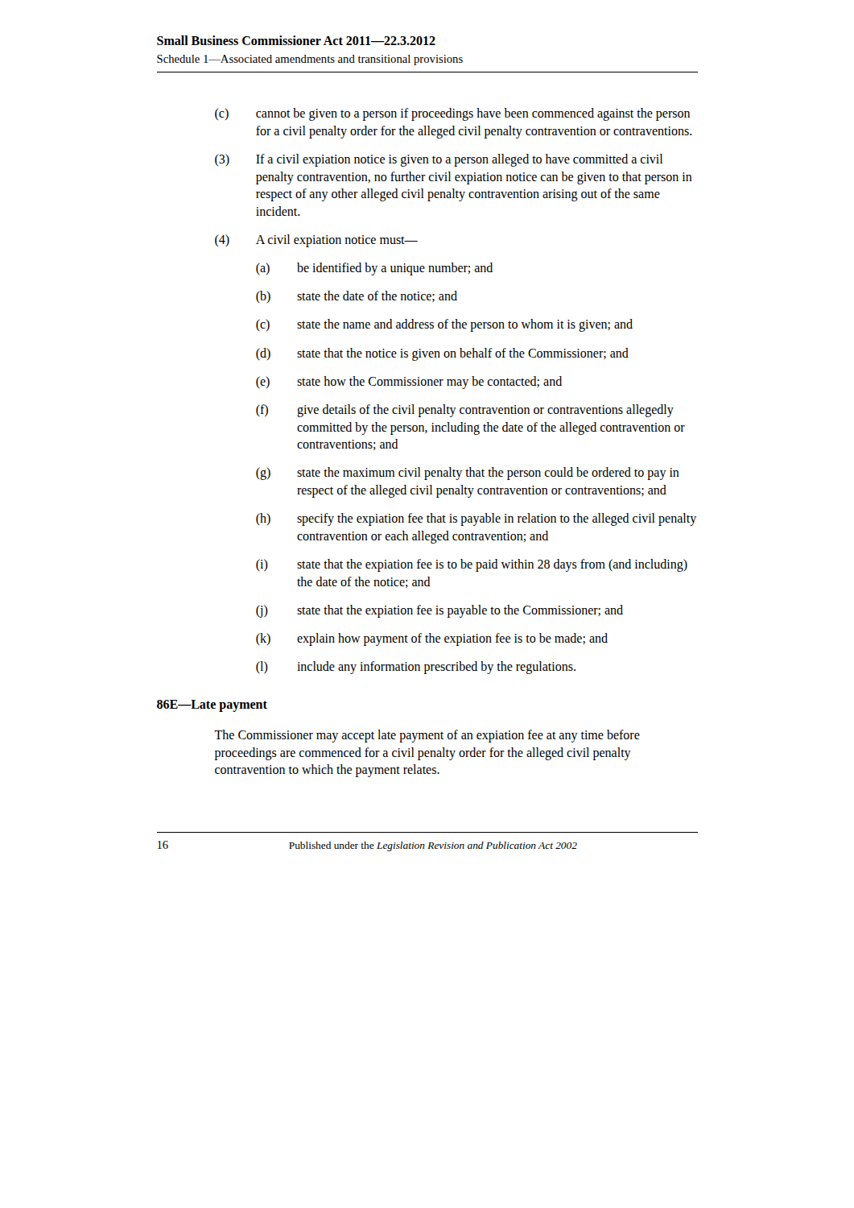Small Business Commissioner Act 2011—22.3.2012
Schedule 1—Associated amendments and transitional provisions
(c)
cannot be given to a person if proceedings have been commenced against the person for a civil penalty order for the alleged civil penalty contravention or contraventions.
(3)
If a civil expiation notice is given to a person alleged to have committed a civil penalty contravention, no further civil expiation notice can be given to that person in respect of any other alleged civil penalty contravention arising out of the same incident.
(4)
A civil expiation notice must—
(a)
be identified by a unique number; and
(b)
state the date of the notice; and
(c)
state the name and address of the person to whom it is given; and
(d)
state that the notice is given on behalf of the Commissioner; and
(e)
state how the Commissioner may be contacted; and
(f)
give details of the civil penalty contravention or contraventions allegedly committed by the person, including the date of the alleged contravention or contraventions; and
(g)
state the maximum civil penalty that the person could be ordered to pay in respect of the alleged civil penalty contravention or contraventions; and
(h)
specify the expiation fee that is payable in relation to the alleged civil penalty contravention or each alleged contravention; and
(i)
state that the expiation fee is to be paid within 28 days from (and including) the date of the notice; and
(j)
state that the expiation fee is payable to the Commissioner; and
(k)
explain how payment of the expiation fee is to be made; and
(l)
include any information prescribed by the regulations.
86E—Late payment
The Commissioner may accept late payment of an expiation fee at any time before proceedings are commenced for a civil penalty order for the alleged civil penalty contravention to which the payment relates.
16
Published under the Legislation Revision and Publication Act 2002